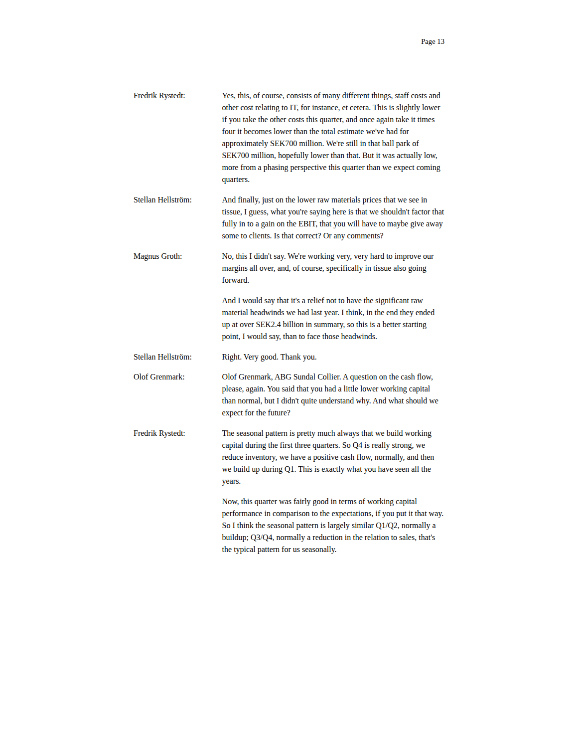Page 13
Fredrik Rystedt:
Yes, this, of course, consists of many different things, staff costs and other cost relating to IT, for instance, et cetera. This is slightly lower if you take the other costs this quarter, and once again take it times four it becomes lower than the total estimate we've had for approximately SEK700 million. We're still in that ball park of SEK700 million, hopefully lower than that. But it was actually low, more from a phasing perspective this quarter than we expect coming quarters.
Stellan Hellström:
And finally, just on the lower raw materials prices that we see in tissue, I guess, what you're saying here is that we shouldn't factor that fully in to a gain on the EBIT, that you will have to maybe give away some to clients. Is that correct? Or any comments?
Magnus Groth:
No, this I didn't say. We're working very, very hard to improve our margins all over, and, of course, specifically in tissue also going forward.
And I would say that it's a relief not to have the significant raw material headwinds we had last year. I think, in the end they ended up at over SEK2.4 billion in summary, so this is a better starting point, I would say, than to face those headwinds.
Stellan Hellström:
Right. Very good. Thank you.
Olof Grenmark:
Olof Grenmark, ABG Sundal Collier. A question on the cash flow, please, again. You said that you had a little lower working capital than normal, but I didn't quite understand why. And what should we expect for the future?
Fredrik Rystedt:
The seasonal pattern is pretty much always that we build working capital during the first three quarters. So Q4 is really strong, we reduce inventory, we have a positive cash flow, normally, and then we build up during Q1. This is exactly what you have seen all the years.
Now, this quarter was fairly good in terms of working capital performance in comparison to the expectations, if you put it that way. So I think the seasonal pattern is largely similar Q1/Q2, normally a buildup; Q3/Q4, normally a reduction in the relation to sales, that's the typical pattern for us seasonally.